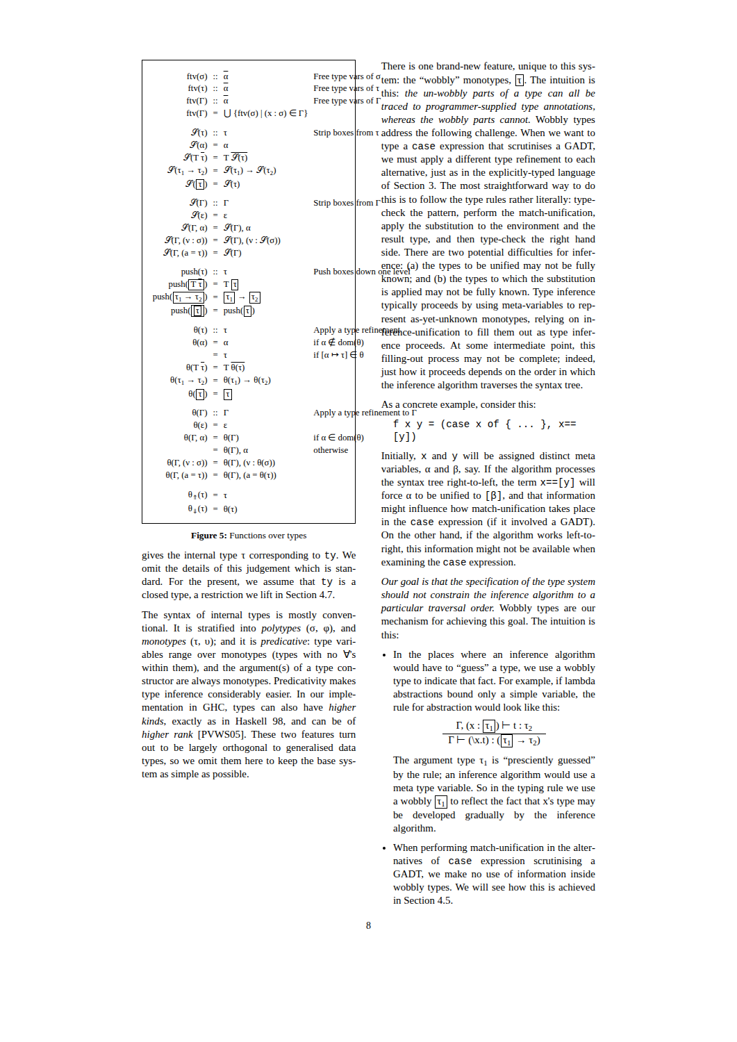| ftv(σ) | :: | α | Free type vars of σ |
| ftv(τ) | :: | α | Free type vars of τ |
| ftv(Γ) | :: | α | Free type vars of Γ |
| ftv(Γ) | = | ⋃ {ftv(σ) / (x : σ) ∈ Γ} | |
| 𝒮(τ) | :: | τ | Strip boxes from τ |
| 𝒮(α) | = | α | |
| 𝒮(T τ ) | = | T 𝒮(τ) | |
| 𝒮(τ 1 → τ 2 ) | = | 𝒮(τ 1 ) → 𝒮(τ 2 ) | |
| 𝒮( τ ) | = | 𝒮(τ) | |
| 𝒮(Γ) | :: | Γ | Strip boxes from Γ |
| 𝒮(ε) | = | ε | |
| 𝒮(Γ, α) | = | 𝒮(Γ), α | |
| 𝒮(Γ, (ν : σ)) | = | 𝒮(Γ), (ν : 𝒮(σ)) | |
| 𝒮(Γ, (a = τ)) | = | 𝒮(Γ) | |
| push(τ) | :: | τ | Push boxes down one level |
| push( T τ ) | = | T τ | |
| push( τ 1 → τ 2 ) | = | τ 1 → τ 2 | |
| push( τ ) | = | push( τ ) | |
| θ(τ) | :: | τ | Apply a type refinement |
| θ(α) | = | α | if α ∉ dom(θ) |
| | = | τ | if [α ↦ τ] ∈ θ |
| θ(T τ ) | = | T θ(τ) | |
| θ(τ 1 → τ 2 ) | = | θ(τ 1 ) → θ(τ 2 ) | |
| θ( τ ) | = | τ | |
| θ(Γ) | :: | Γ | Apply a type refinement to Γ |
| θ(ε) | = | ε | |
| θ(Γ, α) | = | θ(Γ) | if α ∈ dom(θ) |
| | = | θ(Γ), α | otherwise |
| θ(Γ, (ν : σ)) | = | θ(Γ), (ν : θ(σ)) | |
| θ(Γ, (a = τ)) | = | θ(Γ), (a = θ(τ)) | |
| θ ⇑ (τ) | = | τ | |
| θ ⇓ (τ) | = | θ(τ) | |
Figure 5: Functions over types
gives the internal type τ corresponding to ty. We omit the details of this judgement which is standard. For the present, we assume that ty is a closed type, a restriction we lift in Section 4.7.
The syntax of internal types is mostly conventional. It is stratified into polytypes (σ, φ), and monotypes (τ, υ); and it is predicative: type variables range over monotypes (types with no ∀'s within them), and the argument(s) of a type constructor are always monotypes. Predicativity makes type inference considerably easier. In our implementation in GHC, types can also have higher kinds, exactly as in Haskell 98, and can be of higher rank [PVWS05]. These two features turn out to be largely orthogonal to generalised data types, so we omit them here to keep the base system as simple as possible.
There is one brand-new feature, unique to this system: the “wobbly” monotypes, τ. The intuition is this: the un-wobbly parts of a type can all be traced to programmer-supplied type annotations, whereas the wobbly parts cannot. Wobbly types address the following challenge. When we want to type a case expression that scrutinises a GADT, we must apply a different type refinement to each alternative, just as in the explicitly-typed language of Section 3. The most straightforward way to do this is to follow the type rules rather literally: type-check the pattern, perform the match-unification, apply the substitution to the environment and the result type, and then type-check the right hand side. There are two potential difficulties for inference: (a) the types to be unified may not be fully known; and (b) the types to which the substitution is applied may not be fully known. Type inference typically proceeds by using meta-variables to represent as-yet-unknown monotypes, relying on inference-unification to fill them out as type inference proceeds. At some intermediate point, this filling-out process may not be complete; indeed, just how it proceeds depends on the order in which the inference algorithm traverses the syntax tree.
As a concrete example, consider this:
f x y = (case x of { ... }, x==[y])
Initially, x and y will be assigned distinct meta variables, α and β, say. If the algorithm processes the syntax tree right-to-left, the term x==[y] will force α to be unified to [β], and that information might influence how match-unification takes place in the case expression (if it involved a GADT). On the other hand, if the algorithm works left-to-right, this information might not be available when examining the case expression.
Our goal is that the specification of the type system should not constrain the inference algorithm to a particular traversal order. Wobbly types are our mechanism for achieving this goal. The intuition is this:
In the places where an inference algorithm would have to “guess” a type, we use a wobbly type to indicate that fact. For example, if lambda abstractions bound only a simple variable, the rule for abstraction would look like this:
Γ, (x : τ1) ⊢ t : τ2
Γ ⊢ (\x.t) : (τ1 → τ2)
The argument type τ1 is “presciently guessed” by the rule; an inference algorithm would use a meta type variable. So in the typing rule we use a wobbly τ1 to reflect the fact that x's type may be developed gradually by the inference algorithm.
When performing match-unification in the alternatives of case expression scrutinising a GADT, we make no use of information inside wobbly types. We will see how this is achieved in Section 4.5.
8